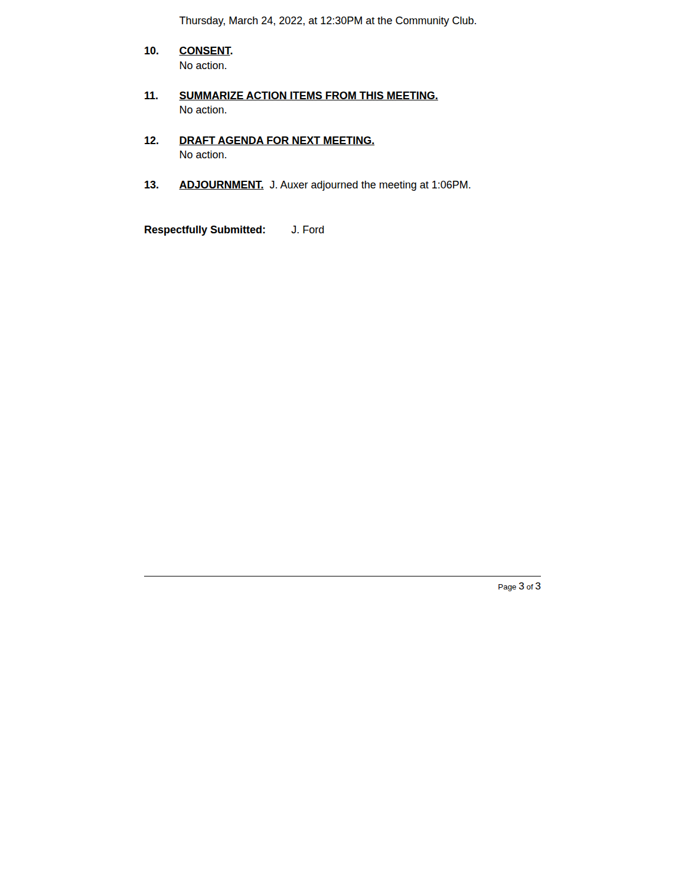Thursday, March 24, 2022, at 12:30PM at the Community Club.
10.
CONSENT.
No action.
11.
SUMMARIZE ACTION ITEMS FROM THIS MEETING.
No action.
12.
DRAFT AGENDA FOR NEXT MEETING.
No action.
13.
ADJOURNMENT. J. Auxer adjourned the meeting at 1:06PM.
Respectfully Submitted: J. Ford
Page 3 of 3